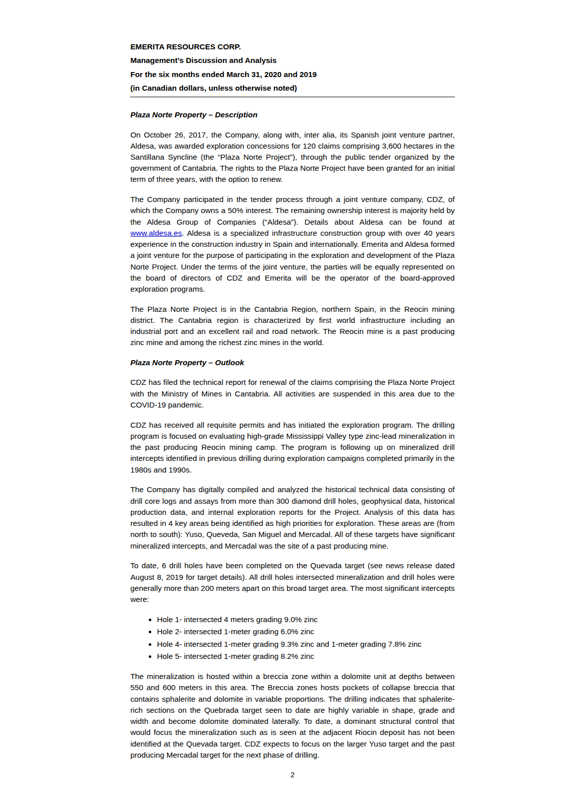EMERITA RESOURCES CORP.
Management’s Discussion and Analysis
For the six months ended March 31, 2020 and 2019
(in Canadian dollars, unless otherwise noted)
Plaza Norte Property – Description
On October 26, 2017, the Company, along with, inter alia, its Spanish joint venture partner, Aldesa, was awarded exploration concessions for 120 claims comprising 3,600 hectares in the Santillana Syncline (the “Plaza Norte Project”), through the public tender organized by the government of Cantabria. The rights to the Plaza Norte Project have been granted for an initial term of three years, with the option to renew.
The Company participated in the tender process through a joint venture company, CDZ, of which the Company owns a 50% interest. The remaining ownership interest is majority held by the Aldesa Group of Companies (“Aldesa”). Details about Aldesa can be found at www.aldesa.es. Aldesa is a specialized infrastructure construction group with over 40 years experience in the construction industry in Spain and internationally. Emerita and Aldesa formed a joint venture for the purpose of participating in the exploration and development of the Plaza Norte Project. Under the terms of the joint venture, the parties will be equally represented on the board of directors of CDZ and Emerita will be the operator of the board-approved exploration programs.
The Plaza Norte Project is in the Cantabria Region, northern Spain, in the Reocin mining district. The Cantabria region is characterized by first world infrastructure including an industrial port and an excellent rail and road network. The Reocin mine is a past producing zinc mine and among the richest zinc mines in the world.
Plaza Norte Property – Outlook
CDZ has filed the technical report for renewal of the claims comprising the Plaza Norte Project with the Ministry of Mines in Cantabria. All activities are suspended in this area due to the COVID-19 pandemic.
CDZ has received all requisite permits and has initiated the exploration program. The drilling program is focused on evaluating high-grade Mississippi Valley type zinc-lead mineralization in the past producing Reocin mining camp. The program is following up on mineralized drill intercepts identified in previous drilling during exploration campaigns completed primarily in the 1980s and 1990s.
The Company has digitally compiled and analyzed the historical technical data consisting of drill core logs and assays from more than 300 diamond drill holes, geophysical data, historical production data, and internal exploration reports for the Project. Analysis of this data has resulted in 4 key areas being identified as high priorities for exploration. These areas are (from north to south): Yuso, Queveda, San Miguel and Mercadal. All of these targets have significant mineralized intercepts, and Mercadal was the site of a past producing mine.
To date, 6 drill holes have been completed on the Quevada target (see news release dated August 8, 2019 for target details). All drill holes intersected mineralization and drill holes were generally more than 200 meters apart on this broad target area. The most significant intercepts were:
Hole 1- intersected 4 meters grading 9.0% zinc
Hole 2- intersected 1-meter grading 6.0% zinc
Hole 4- intersected 1-meter grading 9.3% zinc and 1-meter grading 7.8% zinc
Hole 5- intersected 1-meter grading 8.2% zinc
The mineralization is hosted within a breccia zone within a dolomite unit at depths between 550 and 600 meters in this area. The Breccia zones hosts pockets of collapse breccia that contains sphalerite and dolomite in variable proportions. The drilling indicates that sphalerite-rich sections on the Quebrada target seen to date are highly variable in shape, grade and width and become dolomite dominated laterally. To date, a dominant structural control that would focus the mineralization such as is seen at the adjacent Riocin deposit has not been identified at the Quevada target. CDZ expects to focus on the larger Yuso target and the past producing Mercadal target for the next phase of drilling.
2